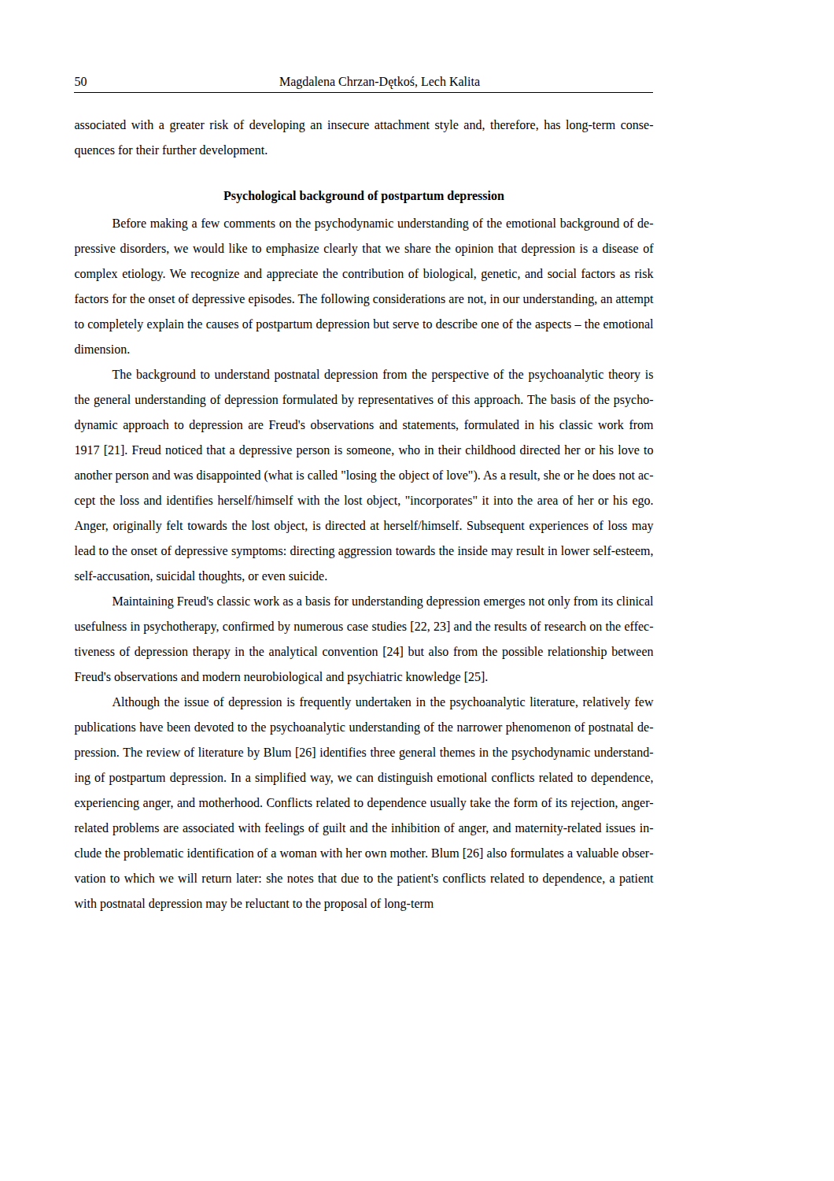50 Magdalena Chrzan-Dętkoś, Lech Kalita
associated with a greater risk of developing an insecure attachment style and, therefore, has long-term consequences for their further development.
Psychological background of postpartum depression
Before making a few comments on the psychodynamic understanding of the emotional background of depressive disorders, we would like to emphasize clearly that we share the opinion that depression is a disease of complex etiology. We recognize and appreciate the contribution of biological, genetic, and social factors as risk factors for the onset of depressive episodes. The following considerations are not, in our understanding, an attempt to completely explain the causes of postpartum depression but serve to describe one of the aspects – the emotional dimension.
The background to understand postnatal depression from the perspective of the psychoanalytic theory is the general understanding of depression formulated by representatives of this approach. The basis of the psychodynamic approach to depression are Freud's observations and statements, formulated in his classic work from 1917 [21]. Freud noticed that a depressive person is someone, who in their childhood directed her or his love to another person and was disappointed (what is called "losing the object of love"). As a result, she or he does not accept the loss and identifies herself/himself with the lost object, "incorporates" it into the area of her or his ego. Anger, originally felt towards the lost object, is directed at herself/himself. Subsequent experiences of loss may lead to the onset of depressive symptoms: directing aggression towards the inside may result in lower self-esteem, self-accusation, suicidal thoughts, or even suicide.
Maintaining Freud's classic work as a basis for understanding depression emerges not only from its clinical usefulness in psychotherapy, confirmed by numerous case studies [22, 23] and the results of research on the effectiveness of depression therapy in the analytical convention [24] but also from the possible relationship between Freud's observations and modern neurobiological and psychiatric knowledge [25].
Although the issue of depression is frequently undertaken in the psychoanalytic literature, relatively few publications have been devoted to the psychoanalytic understanding of the narrower phenomenon of postnatal depression. The review of literature by Blum [26] identifies three general themes in the psychodynamic understanding of postpartum depression. In a simplified way, we can distinguish emotional conflicts related to dependence, experiencing anger, and motherhood. Conflicts related to dependence usually take the form of its rejection, anger-related problems are associated with feelings of guilt and the inhibition of anger, and maternity-related issues include the problematic identification of a woman with her own mother. Blum [26] also formulates a valuable observation to which we will return later: she notes that due to the patient's conflicts related to dependence, a patient with postnatal depression may be reluctant to the proposal of long-term